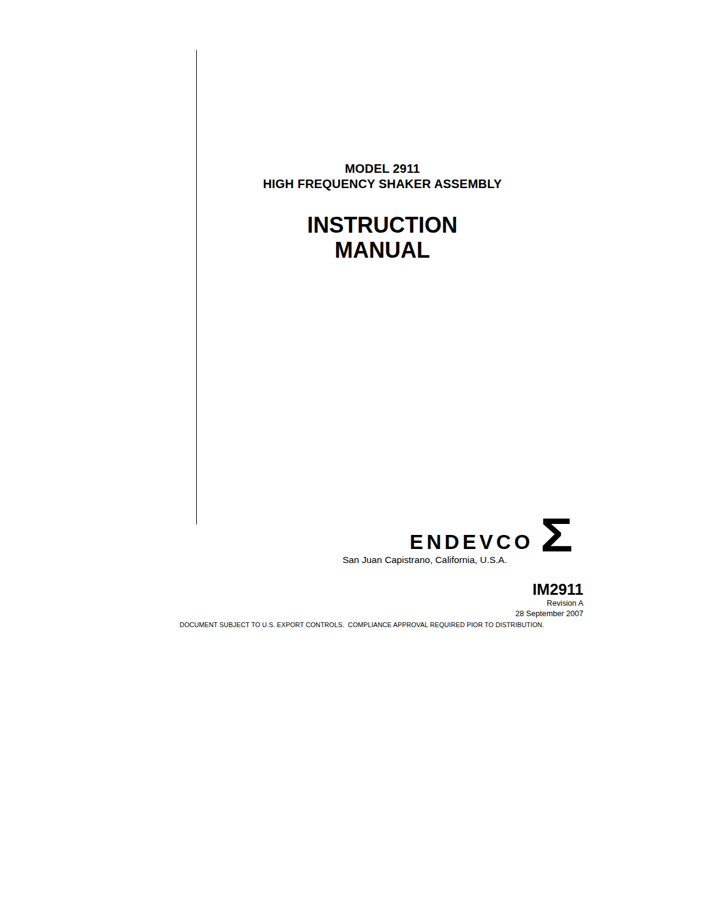MODEL 2911
HIGH FREQUENCY SHAKER ASSEMBLY
INSTRUCTION
MANUAL
ENDEVCO Σ
San Juan Capistrano, California, U.S.A.
IM2911
Revision A
28 September 2007
DOCUMENT SUBJECT TO U.S. EXPORT CONTROLS. COMPLIANCE APPROVAL REQUIRED PIOR TO DISTRIBUTION.